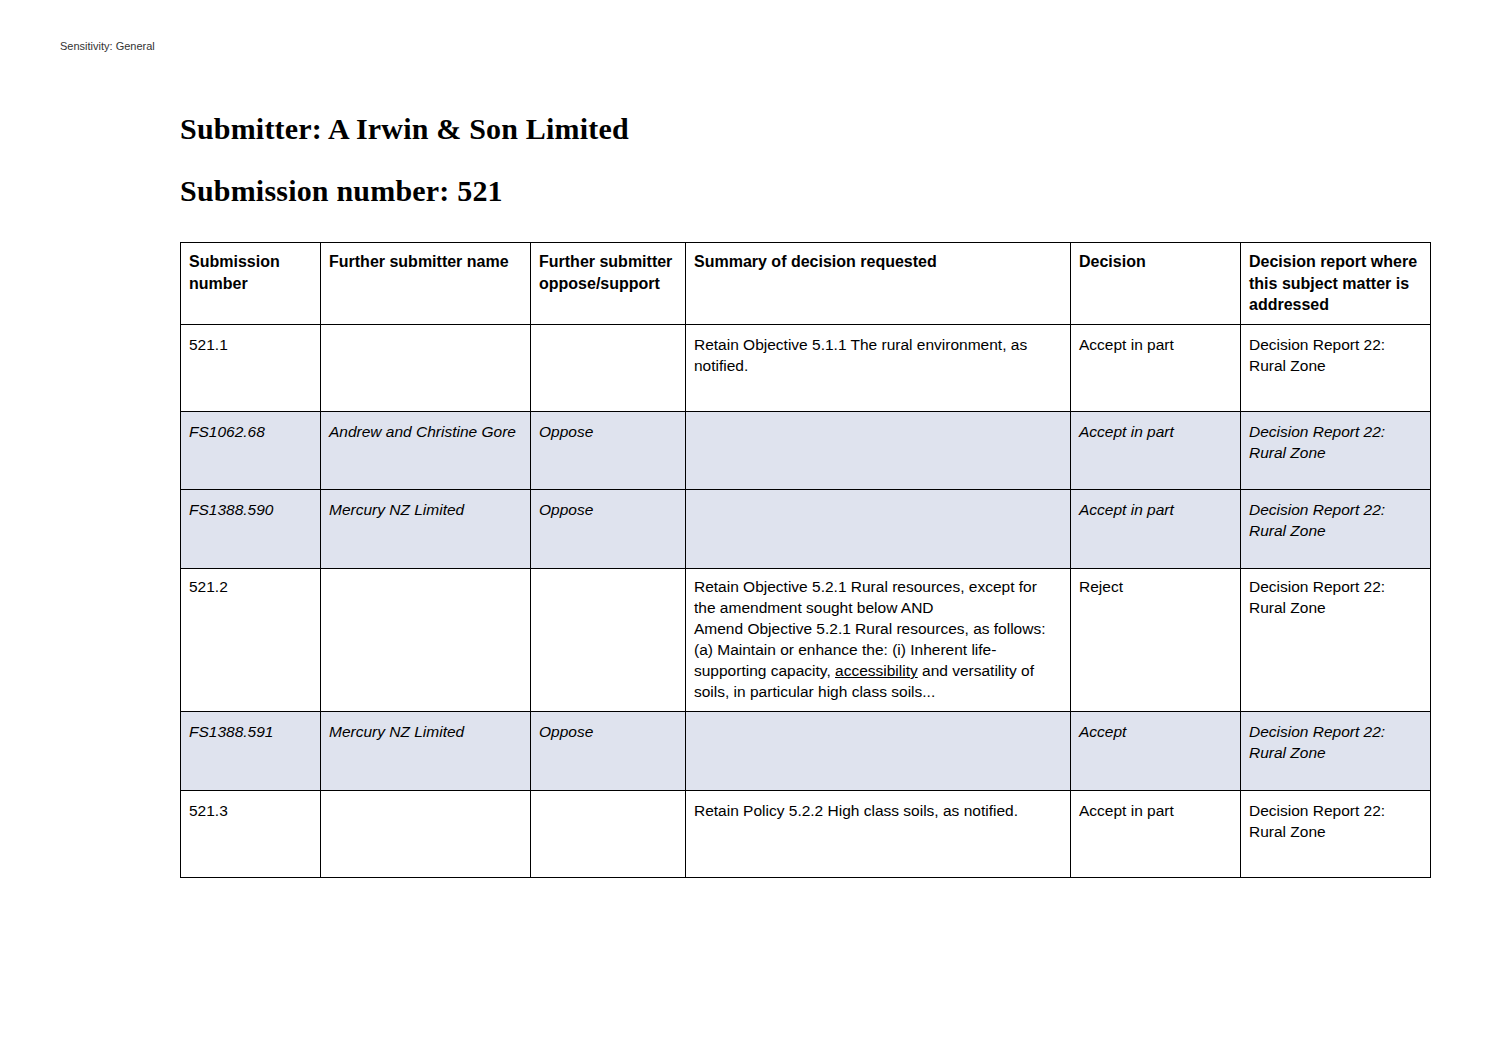Sensitivity: General
Submitter: A Irwin & Son Limited
Submission number: 521
| Submission number | Further submitter name | Further submitter oppose/support | Summary of decision requested | Decision | Decision report where this subject matter is addressed |
| --- | --- | --- | --- | --- | --- |
| 521.1 | | | Retain Objective 5.1.1 The rural environment, as notified. | Accept in part | Decision Report 22: Rural Zone |
| FS1062.68 | Andrew and Christine Gore | Oppose | | Accept in part | Decision Report 22: Rural Zone |
| FS1388.590 | Mercury NZ Limited | Oppose | | Accept in part | Decision Report 22: Rural Zone |
| 521.2 | | | Retain Objective 5.2.1 Rural resources, except for the amendment sought below AND Amend Objective 5.2.1 Rural resources, as follows: (a) Maintain or enhance the: (i) Inherent life-supporting capacity, accessibility and versatility of soils, in particular high class soils... | Reject | Decision Report 22: Rural Zone |
| FS1388.591 | Mercury NZ Limited | Oppose | | Accept | Decision Report 22: Rural Zone |
| 521.3 | | | Retain Policy 5.2.2 High class soils, as notified. | Accept in part | Decision Report 22: Rural Zone |